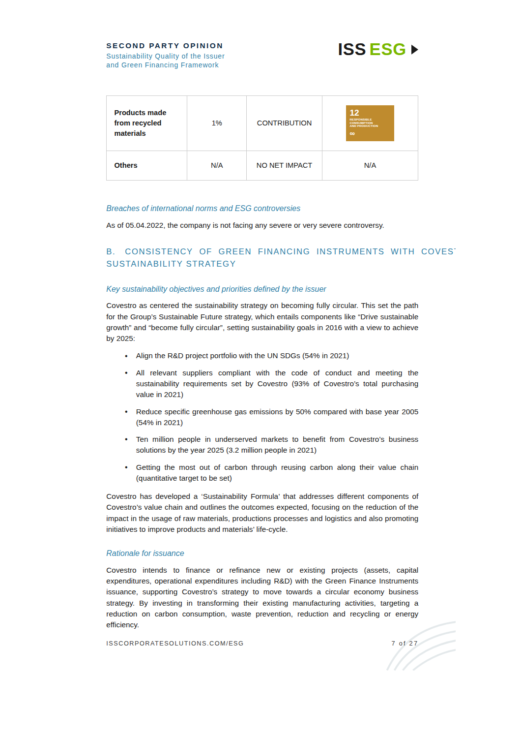Second Party Opinion
Sustainability Quality of the Issuer
and Green Financing Framework
ISS ESG
| Products made from recycled materials | 1% | CONTRIBUTION | 12 Responsible Consumption and Production ∞ |
| Others | N/A | NO NET IMPACT | N/A |
Breaches of international norms and ESG controversies
As of 05.04.2022, the company is not facing any severe or very severe controversy.
B. Consistency of Green Financing Instruments with Covestro’s Sustainability Strategy
Key sustainability objectives and priorities defined by the issuer
Covestro as centered the sustainability strategy on becoming fully circular. This set the path for the Group’s Sustainable Future strategy, which entails components like “Drive sustainable growth” and “become fully circular”, setting sustainability goals in 2016 with a view to achieve by 2025:
Align the R&D project portfolio with the UN SDGs (54% in 2021)
All relevant suppliers compliant with the code of conduct and meeting the sustainability requirements set by Covestro (93% of Covestro’s total purchasing value in 2021)
Reduce specific greenhouse gas emissions by 50% compared with base year 2005 (54% in 2021)
Ten million people in underserved markets to benefit from Covestro’s business solutions by the year 2025 (3.2 million people in 2021)
Getting the most out of carbon through reusing carbon along their value chain (quantitative target to be set)
Covestro has developed a ‘Sustainability Formula’ that addresses different components of Covestro’s value chain and outlines the outcomes expected, focusing on the reduction of the impact in the usage of raw materials, productions processes and logistics and also promoting initiatives to improve products and materials’ life-cycle.
Rationale for issuance
Covestro intends to finance or refinance new or existing projects (assets, capital expenditures, operational expenditures including R&D) with the Green Finance Instruments issuance, supporting Covestro’s strategy to move towards a circular economy business strategy. By investing in transforming their existing manufacturing activities, targeting a reduction on carbon consumption, waste prevention, reduction and recycling or energy efficiency.
isscorporatesolutions.com/esg 7 of 27